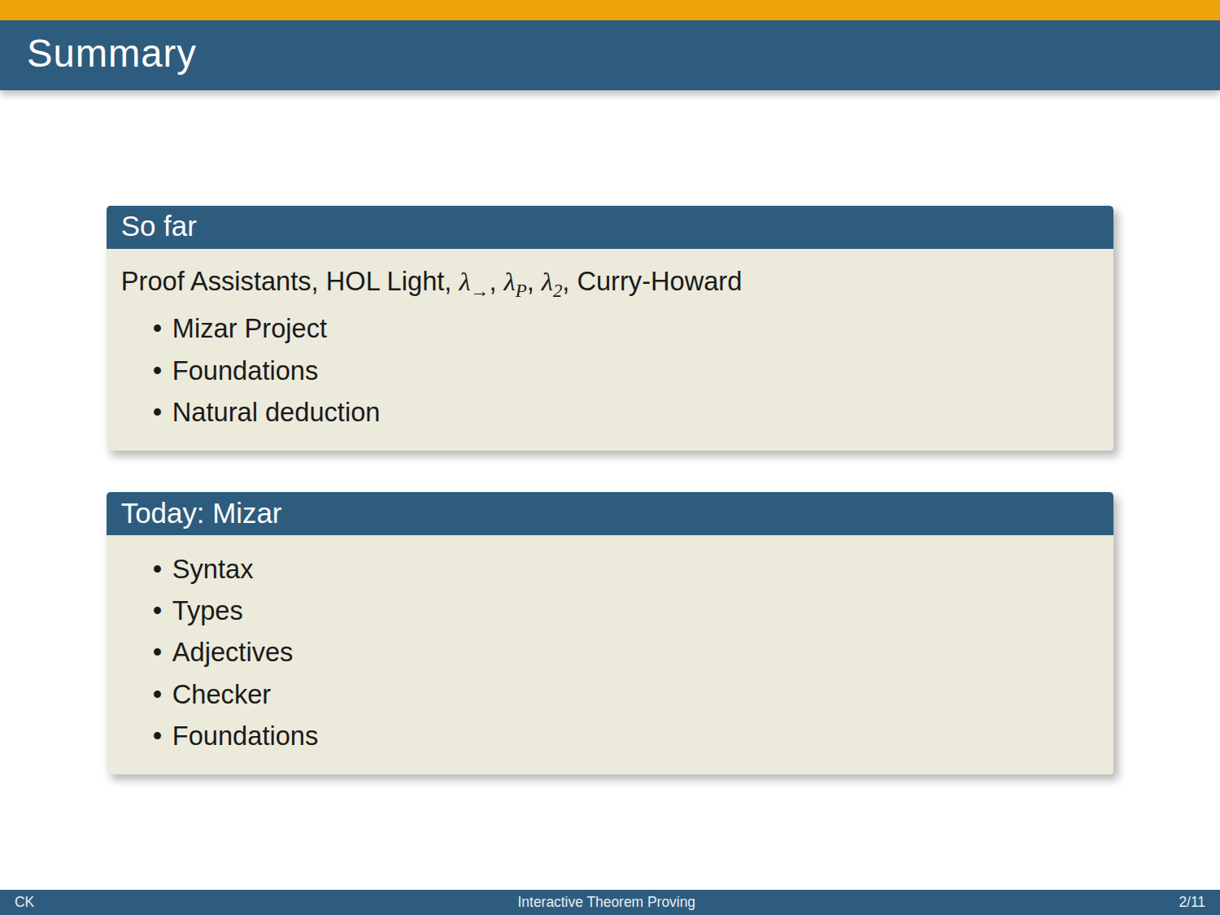Summary
So far
Proof Assistants, HOL Light, λ→, λP, λ2, Curry-Howard
Mizar Project
Foundations
Natural deduction
Today: Mizar
Syntax
Types
Adjectives
Checker
Foundations
CK Interactive Theorem Proving 2/11